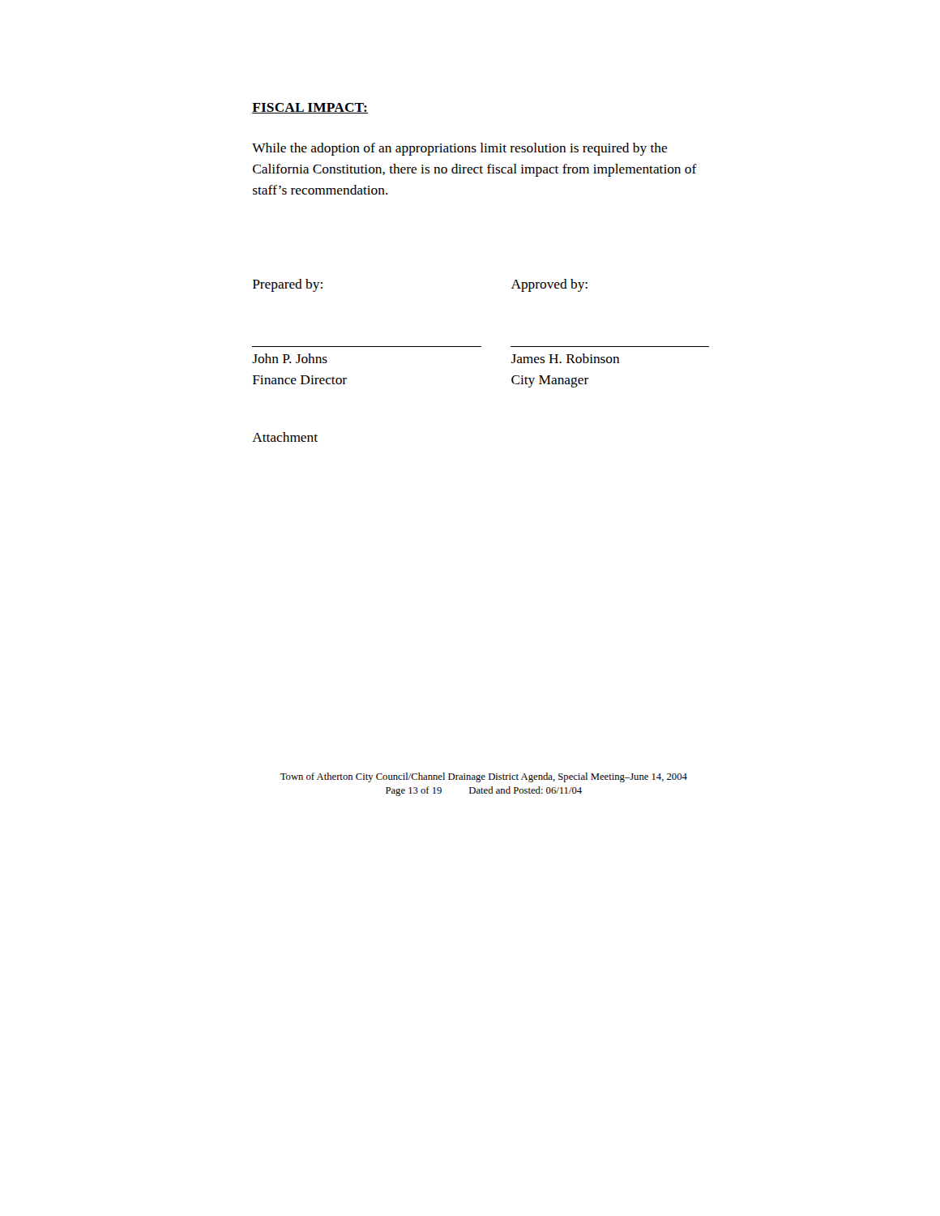FISCAL IMPACT:
While the adoption of an appropriations limit resolution is required by the California Constitution, there is no direct fiscal impact from implementation of staff’s recommendation.
Prepared by:
Approved by:
John P. Johns
Finance Director
James H. Robinson
City Manager
Attachment
Town of Atherton City Council/Channel Drainage District Agenda, Special Meeting–June 14, 2004
Page 13 of 19 Dated and Posted: 06/11/04